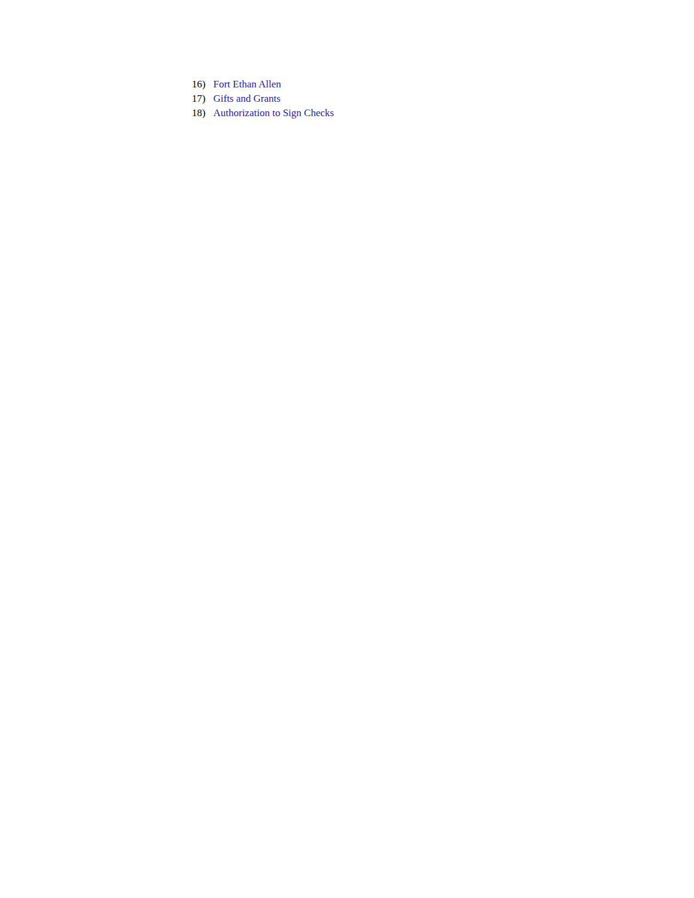16) Fort Ethan Allen
17) Gifts and Grants
18) Authorization to Sign Checks